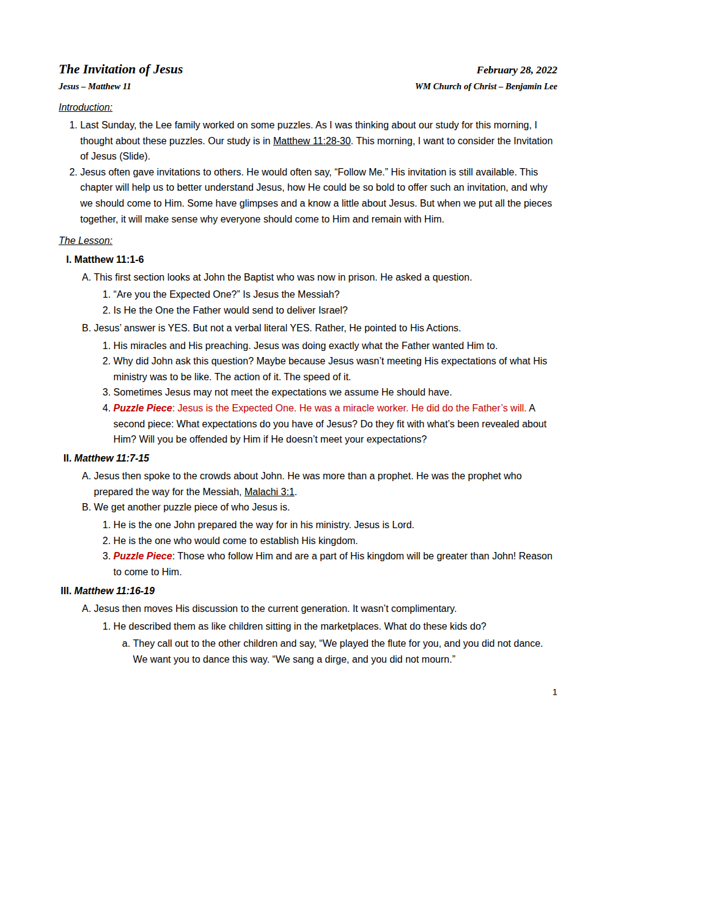The Invitation of Jesus February 28, 2022
Jesus – Matthew 11 WM Church of Christ – Benjamin Lee
Introduction:
Last Sunday, the Lee family worked on some puzzles. As I was thinking about our study for this morning, I thought about these puzzles. Our study is in Matthew 11:28-30. This morning, I want to consider the Invitation of Jesus (Slide).
Jesus often gave invitations to others. He would often say, “Follow Me.” His invitation is still available. This chapter will help us to better understand Jesus, how He could be so bold to offer such an invitation, and why we should come to Him. Some have glimpses and a know a little about Jesus. But when we put all the pieces together, it will make sense why everyone should come to Him and remain with Him.
The Lesson:
Matthew 11:1-6
This first section looks at John the Baptist who was now in prison. He asked a question.
“Are you the Expected One?” Is Jesus the Messiah?
Is He the One the Father would send to deliver Israel?
Jesus’ answer is YES. But not a verbal literal YES. Rather, He pointed to His Actions.
His miracles and His preaching. Jesus was doing exactly what the Father wanted Him to.
Why did John ask this question? Maybe because Jesus wasn’t meeting His expectations of what His ministry was to be like. The action of it. The speed of it.
Sometimes Jesus may not meet the expectations we assume He should have.
Puzzle Piece: Jesus is the Expected One. He was a miracle worker. He did do the Father’s will. A second piece: What expectations do you have of Jesus? Do they fit with what’s been revealed about Him? Will you be offended by Him if He doesn’t meet your expectations?
Matthew 11:7-15
Jesus then spoke to the crowds about John. He was more than a prophet. He was the prophet who prepared the way for the Messiah, Malachi 3:1.
We get another puzzle piece of who Jesus is.
He is the one John prepared the way for in his ministry. Jesus is Lord.
He is the one who would come to establish His kingdom.
Puzzle Piece: Those who follow Him and are a part of His kingdom will be greater than John! Reason to come to Him.
Matthew 11:16-19
Jesus then moves His discussion to the current generation. It wasn’t complimentary.
He described them as like children sitting in the marketplaces. What do these kids do?
They call out to the other children and say, “We played the flute for you, and you did not dance. We want you to dance this way. “We sang a dirge, and you did not mourn.”
1